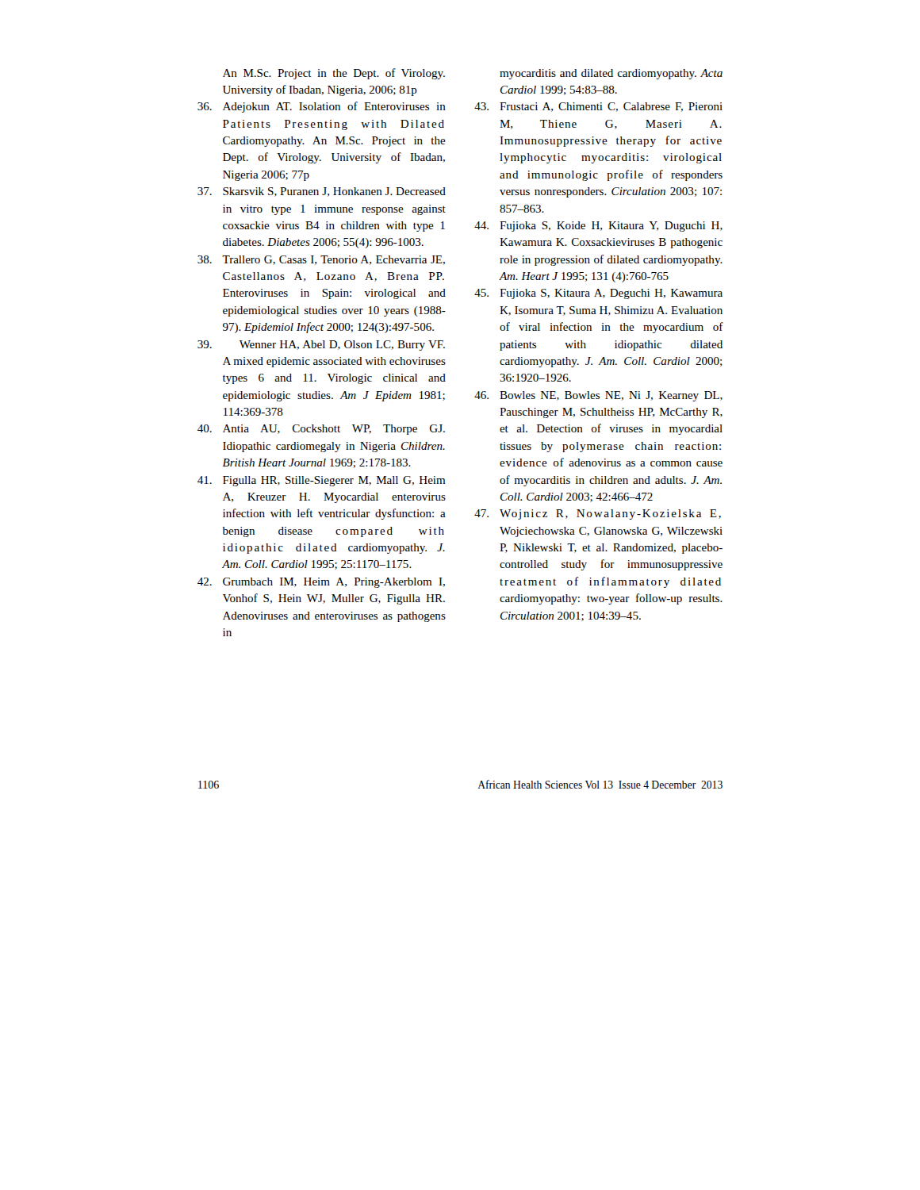An M.Sc. Project in the Dept. of Virology. University of Ibadan, Nigeria, 2006; 81p
36. Adejokun AT. Isolation of Enteroviruses in Patients Presenting with Dilated Cardiomyopathy. An M.Sc. Project in the Dept. of Virology. University of Ibadan, Nigeria 2006; 77p
37. Skarsvik S, Puranen J, Honkanen J. Decreased in vitro type 1 immune response against coxsackie virus B4 in children with type 1 diabetes. Diabetes 2006; 55(4): 996-1003.
38. Trallero G, Casas I, Tenorio A, Echevarria JE, Castellanos A, Lozano A, Brena PP. Enteroviruses in Spain: virological and epidemiological studies over 10 years (1988-97). Epidemiol Infect 2000; 124(3):497-506.
39. Wenner HA, Abel D, Olson LC, Burry VF. A mixed epidemic associated with echoviruses types 6 and 11. Virologic clinical and epidemiologic studies. Am J Epidem 1981; 114:369-378
40. Antia AU, Cockshott WP, Thorpe GJ. Idiopathic cardiomegaly in Nigeria Children. British Heart Journal 1969; 2:178-183.
41. Figulla HR, Stille-Siegerer M, Mall G, Heim A, Kreuzer H. Myocardial enterovirus infection with left ventricular dysfunction: a benign disease compared with idiopathic dilated cardiomyopathy. J. Am. Coll. Cardiol 1995; 25:1170–1175.
42. Grumbach IM, Heim A, Pring-Akerblom I, Vonhof S, Hein WJ, Muller G, Figulla HR. Adenoviruses and enteroviruses as pathogens in
myocarditis and dilated cardiomyopathy. Acta Cardiol 1999; 54:83–88.
43. Frustaci A, Chimenti C, Calabrese F, Pieroni M, Thiene G, Maseri A. Immunosuppressive therapy for active lymphocytic myocarditis: virological and immunologic profile of responders versus nonresponders. Circulation 2003; 107: 857–863.
44. Fujioka S, Koide H, Kitaura Y, Duguchi H, Kawamura K. Coxsackieviruses B pathogenic role in progression of dilated cardiomyopathy. Am. Heart J 1995; 131 (4):760-765
45. Fujioka S, Kitaura A, Deguchi H, Kawamura K, Isomura T, Suma H, Shimizu A. Evaluation of viral infection in the myocardium of patients with idiopathic dilated cardiomyopathy. J. Am. Coll. Cardiol 2000; 36:1920–1926.
46. Bowles NE, Bowles NE, Ni J, Kearney DL, Pauschinger M, Schultheiss HP, McCarthy R, et al. Detection of viruses in myocardial tissues by polymerase chain reaction: evidence of adenovirus as a common cause of myocarditis in children and adults. J. Am. Coll. Cardiol 2003; 42:466–472
47. Wojnicz R, Nowalany-Kozielska E, Wojciechowska C, Glanowska G, Wilczewski P, Niklewski T, et al. Randomized, placebo-controlled study for immunosuppressive treatment of inflammatory dilated cardiomyopathy: two-year follow-up results. Circulation 2001; 104:39–45.
1106 African Health Sciences Vol 13 Issue 4 December 2013